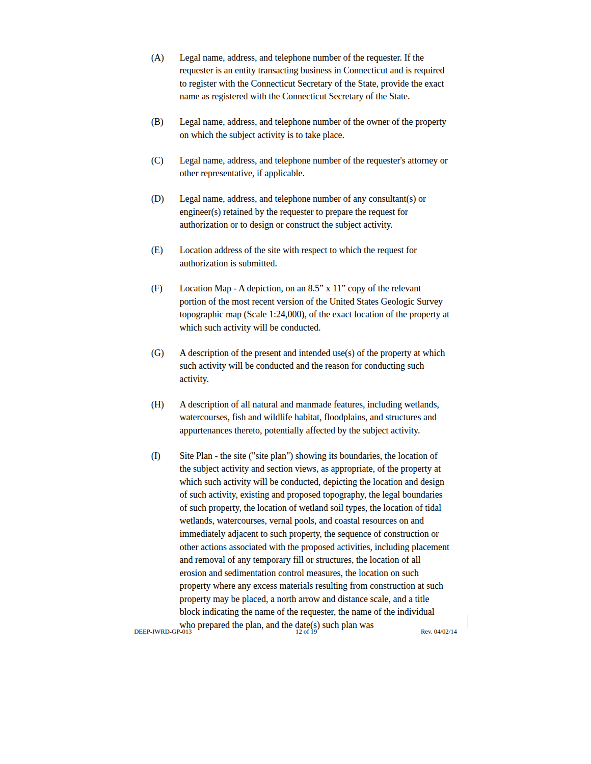(A) Legal name, address, and telephone number of the requester. If the requester is an entity transacting business in Connecticut and is required to register with the Connecticut Secretary of the State, provide the exact name as registered with the Connecticut Secretary of the State.
(B) Legal name, address, and telephone number of the owner of the property on which the subject activity is to take place.
(C) Legal name, address, and telephone number of the requester's attorney or other representative, if applicable.
(D) Legal name, address, and telephone number of any consultant(s) or engineer(s) retained by the requester to prepare the request for authorization or to design or construct the subject activity.
(E) Location address of the site with respect to which the request for authorization is submitted.
(F) Location Map - A depiction, on an 8.5” x 11” copy of the relevant portion of the most recent version of the United States Geologic Survey topographic map (Scale 1:24,000), of the exact location of the property at which such activity will be conducted.
(G) A description of the present and intended use(s) of the property at which such activity will be conducted and the reason for conducting such activity.
(H) A description of all natural and manmade features, including wetlands, watercourses, fish and wildlife habitat, floodplains, and structures and appurtenances thereto, potentially affected by the subject activity.
(I) Site Plan - the site ("site plan") showing its boundaries, the location of the subject activity and section views, as appropriate, of the property at which such activity will be conducted, depicting the location and design of such activity, existing and proposed topography, the legal boundaries of such property, the location of wetland soil types, the location of tidal wetlands, watercourses, vernal pools, and coastal resources on and immediately adjacent to such property, the sequence of construction or other actions associated with the proposed activities, including placement and removal of any temporary fill or structures, the location of all erosion and sedimentation control measures, the location on such property where any excess materials resulting from construction at such property may be placed, a north arrow and distance scale, and a title block indicating the name of the requester, the name of the individual who prepared the plan, and the date(s) such plan was
DEEP-IWRD-GP-013
12 of 19
Rev. 04/02/14